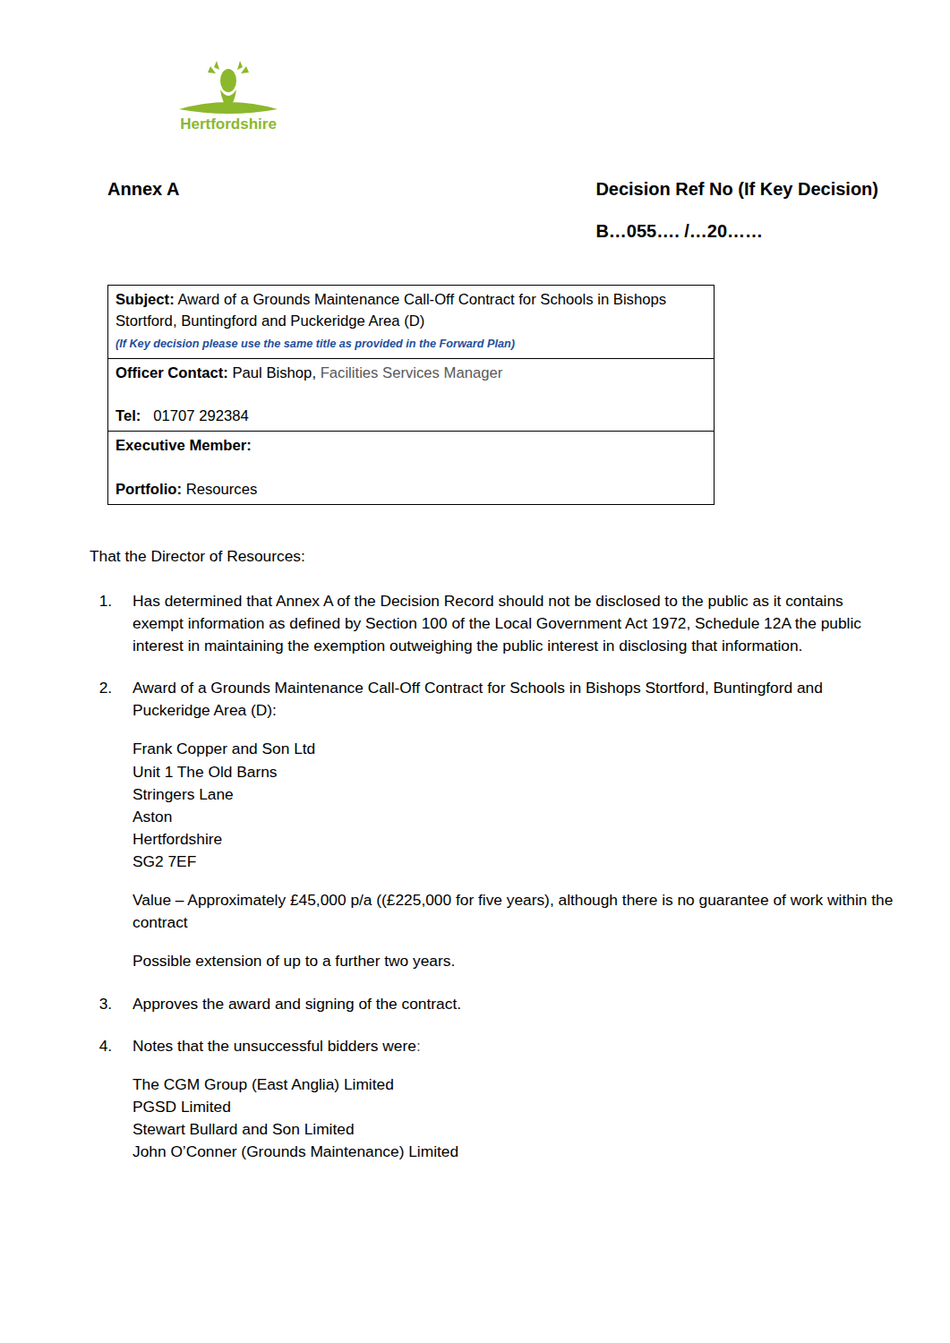Hertfordshire
Annex A
Decision Ref No (If Key Decision) B…055…. /…20……
| Subject: Award of a Grounds Maintenance Call-Off Contract for Schools in Bishops Stortford, Buntingford and Puckeridge Area (D) (If Key decision please use the same title as provided in the Forward Plan) |
| Officer Contact: Paul Bishop, Facilities Services Manager Tel: 01707 292384 |
| Executive Member: Portfolio: Resources |
That the Director of Resources:
Has determined that Annex A of the Decision Record should not be disclosed to the public as it contains exempt information as defined by Section 100 of the Local Government Act 1972, Schedule 12A the public interest in maintaining the exemption outweighing the public interest in disclosing that information.
Award of a Grounds Maintenance Call-Off Contract for Schools in Bishops Stortford, Buntingford and Puckeridge Area (D):
Frank Copper and Son Ltd
Unit 1 The Old Barns
Stringers Lane
Aston
Hertfordshire
SG2 7EF
Value – Approximately £45,000 p/a ((£225,000 for five years), although there is no guarantee of work within the contract
Possible extension of up to a further two years.
Approves the award and signing of the contract.
Notes that the unsuccessful bidders were:
The CGM Group (East Anglia) Limited
PGSD Limited
Stewart Bullard and Son Limited
John O’Conner (Grounds Maintenance) Limited